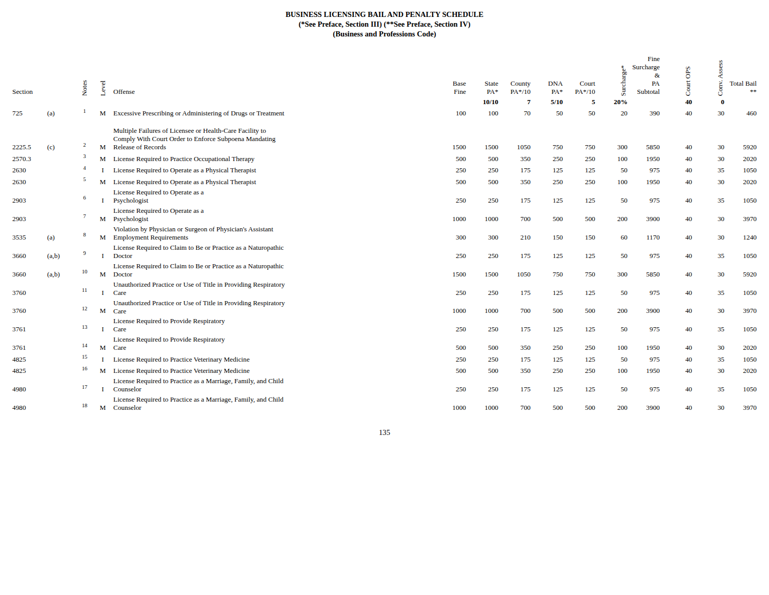BUSINESS LICENSING BAIL AND PENALTY SCHEDULE
(*See Preface, Section III) (**See Preface, Section IV)
(Business and Professions Code)
| Section | | Notes | Level | Offense | Base Fine | State PA* | County PA*/10 | DNA PA* | Court PA*/10 | Surcharge* | Fine Surcharge & PA Subtotal | Court OPS | Conv. Assess | Total Bail ** |
| --- | --- | --- | --- | --- | --- | --- | --- | --- | --- | --- | --- | --- | --- | --- |
| | | | | | | 10/10 | 7 | 5/10 | 5 | 20% | | 40 | 0 | |
| 725 | (a) | 1 | M | Excessive Prescribing or Administering of Drugs or Treatment | 100 | 100 | 70 | 50 | 50 | 20 | 390 | 40 | 30 | 460 |
| 2225.5 | (c) | 2 | M | Multiple Failures of Licensee or Health-Care Facility to Comply With Court Order to Enforce Subpoena Mandating Release of Records | 1500 | 1500 | 1050 | 750 | 750 | 300 | 5850 | 40 | 30 | 5920 |
| 2570.3 | | 3 | M | License Required to Practice Occupational Therapy | 500 | 500 | 350 | 250 | 250 | 100 | 1950 | 40 | 30 | 2020 |
| 2630 | | 4 | I | License Required to Operate as a Physical Therapist | 250 | 250 | 175 | 125 | 125 | 50 | 975 | 40 | 35 | 1050 |
| 2630 | | 5 | M | License Required to Operate as a Physical Therapist | 500 | 500 | 350 | 250 | 250 | 100 | 1950 | 40 | 30 | 2020 |
| 2903 | | 6 | I | License Required to Operate as a Psychologist | 250 | 250 | 175 | 125 | 125 | 50 | 975 | 40 | 35 | 1050 |
| 2903 | | 7 | M | License Required to Operate as a Psychologist | 1000 | 1000 | 700 | 500 | 500 | 200 | 3900 | 40 | 30 | 3970 |
| 3535 | (a) | 8 | M | Violation by Physician or Surgeon of Physician's Assistant Employment Requirements | 300 | 300 | 210 | 150 | 150 | 60 | 1170 | 40 | 30 | 1240 |
| 3660 | (a,b) | 9 | I | License Required to Claim to Be or Practice as a Naturopathic Doctor | 250 | 250 | 175 | 125 | 125 | 50 | 975 | 40 | 35 | 1050 |
| 3660 | (a,b) | 10 | M | License Required to Claim to Be or Practice as a Naturopathic Doctor | 1500 | 1500 | 1050 | 750 | 750 | 300 | 5850 | 40 | 30 | 5920 |
| 3760 | | 11 | I | Unauthorized Practice or Use of Title in Providing Respiratory Care | 250 | 250 | 175 | 125 | 125 | 50 | 975 | 40 | 35 | 1050 |
| 3760 | | 12 | M | Unauthorized Practice or Use of Title in Providing Respiratory Care | 1000 | 1000 | 700 | 500 | 500 | 200 | 3900 | 40 | 30 | 3970 |
| 3761 | | 13 | I | License Required to Provide Respiratory Care | 250 | 250 | 175 | 125 | 125 | 50 | 975 | 40 | 35 | 1050 |
| 3761 | | 14 | M | License Required to Provide Respiratory Care | 500 | 500 | 350 | 250 | 250 | 100 | 1950 | 40 | 30 | 2020 |
| 4825 | | 15 | I | License Required to Practice Veterinary Medicine | 250 | 250 | 175 | 125 | 125 | 50 | 975 | 40 | 35 | 1050 |
| 4825 | | 16 | M | License Required to Practice Veterinary Medicine | 500 | 500 | 350 | 250 | 250 | 100 | 1950 | 40 | 30 | 2020 |
| 4980 | | 17 | I | License Required to Practice as a Marriage, Family, and Child Counselor | 250 | 250 | 175 | 125 | 125 | 50 | 975 | 40 | 35 | 1050 |
| 4980 | | 18 | M | License Required to Practice as a Marriage, Family, and Child Counselor | 1000 | 1000 | 700 | 500 | 500 | 200 | 3900 | 40 | 30 | 3970 |
135